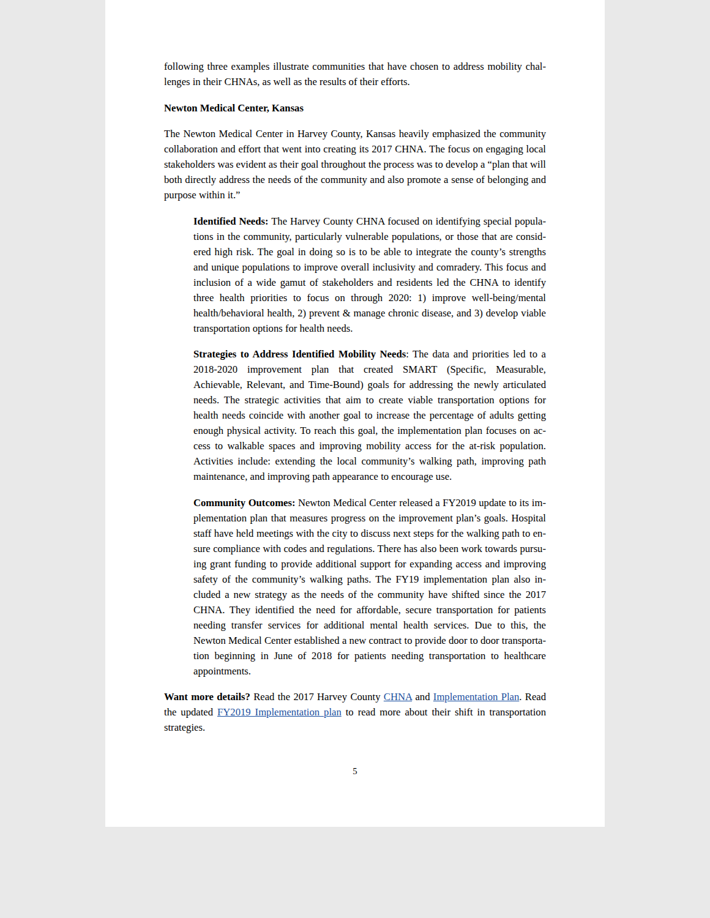following three examples illustrate communities that have chosen to address mobility challenges in their CHNAs, as well as the results of their efforts.
Newton Medical Center, Kansas
The Newton Medical Center in Harvey County, Kansas heavily emphasized the community collaboration and effort that went into creating its 2017 CHNA. The focus on engaging local stakeholders was evident as their goal throughout the process was to develop a “plan that will both directly address the needs of the community and also promote a sense of belonging and purpose within it.”
Identified Needs: The Harvey County CHNA focused on identifying special populations in the community, particularly vulnerable populations, or those that are considered high risk. The goal in doing so is to be able to integrate the county’s strengths and unique populations to improve overall inclusivity and comradery. This focus and inclusion of a wide gamut of stakeholders and residents led the CHNA to identify three health priorities to focus on through 2020: 1) improve well-being/mental health/behavioral health, 2) prevent & manage chronic disease, and 3) develop viable transportation options for health needs.
Strategies to Address Identified Mobility Needs: The data and priorities led to a 2018-2020 improvement plan that created SMART (Specific, Measurable, Achievable, Relevant, and Time-Bound) goals for addressing the newly articulated needs. The strategic activities that aim to create viable transportation options for health needs coincide with another goal to increase the percentage of adults getting enough physical activity. To reach this goal, the implementation plan focuses on access to walkable spaces and improving mobility access for the at-risk population. Activities include: extending the local community’s walking path, improving path maintenance, and improving path appearance to encourage use.
Community Outcomes: Newton Medical Center released a FY2019 update to its implementation plan that measures progress on the improvement plan’s goals. Hospital staff have held meetings with the city to discuss next steps for the walking path to ensure compliance with codes and regulations. There has also been work towards pursuing grant funding to provide additional support for expanding access and improving safety of the community’s walking paths. The FY19 implementation plan also included a new strategy as the needs of the community have shifted since the 2017 CHNA. They identified the need for affordable, secure transportation for patients needing transfer services for additional mental health services. Due to this, the Newton Medical Center established a new contract to provide door to door transportation beginning in June of 2018 for patients needing transportation to healthcare appointments.
Want more details? Read the 2017 Harvey County CHNA and Implementation Plan. Read the updated FY2019 Implementation plan to read more about their shift in transportation strategies.
5